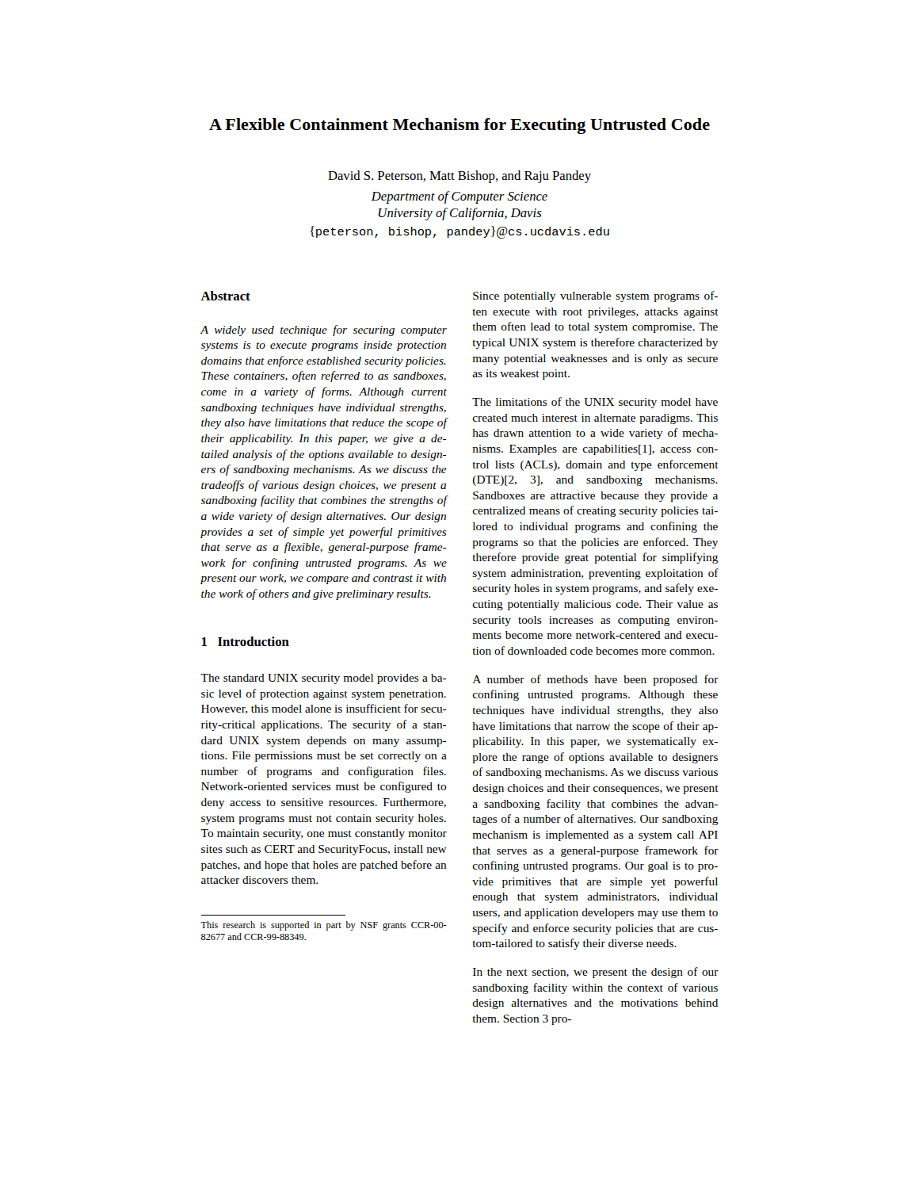A Flexible Containment Mechanism for Executing Untrusted Code
David S. Peterson, Matt Bishop, and Raju Pandey
Department of Computer Science
University of California, Davis
{peterson, bishop, pandey}@cs.ucdavis.edu
Abstract
A widely used technique for securing computer systems is to execute programs inside protection domains that enforce established security policies. These containers, often referred to as sandboxes, come in a variety of forms. Although current sandboxing techniques have individual strengths, they also have limitations that reduce the scope of their applicability. In this paper, we give a detailed analysis of the options available to designers of sandboxing mechanisms. As we discuss the tradeoffs of various design choices, we present a sandboxing facility that combines the strengths of a wide variety of design alternatives. Our design provides a set of simple yet powerful primitives that serve as a flexible, general-purpose framework for confining untrusted programs. As we present our work, we compare and contrast it with the work of others and give preliminary results.
1 Introduction
The standard UNIX security model provides a basic level of protection against system penetration. However, this model alone is insufficient for security-critical applications. The security of a standard UNIX system depends on many assumptions. File permissions must be set correctly on a number of programs and configuration files. Network-oriented services must be configured to deny access to sensitive resources. Furthermore, system programs must not contain security holes. To maintain security, one must constantly monitor sites such as CERT and SecurityFocus, install new patches, and hope that holes are patched before an attacker discovers them.
This research is supported in part by NSF grants CCR-00-82677 and CCR-99-88349.
Since potentially vulnerable system programs often execute with root privileges, attacks against them often lead to total system compromise. The typical UNIX system is therefore characterized by many potential weaknesses and is only as secure as its weakest point.
The limitations of the UNIX security model have created much interest in alternate paradigms. This has drawn attention to a wide variety of mechanisms. Examples are capabilities[1], access control lists (ACLs), domain and type enforcement (DTE)[2, 3], and sandboxing mechanisms. Sandboxes are attractive because they provide a centralized means of creating security policies tailored to individual programs and confining the programs so that the policies are enforced. They therefore provide great potential for simplifying system administration, preventing exploitation of security holes in system programs, and safely executing potentially malicious code. Their value as security tools increases as computing environments become more network-centered and execution of downloaded code becomes more common.
A number of methods have been proposed for confining untrusted programs. Although these techniques have individual strengths, they also have limitations that narrow the scope of their applicability. In this paper, we systematically explore the range of options available to designers of sandboxing mechanisms. As we discuss various design choices and their consequences, we present a sandboxing facility that combines the advantages of a number of alternatives. Our sandboxing mechanism is implemented as a system call API that serves as a general-purpose framework for confining untrusted programs. Our goal is to provide primitives that are simple yet powerful enough that system administrators, individual users, and application developers may use them to specify and enforce security policies that are custom-tailored to satisfy their diverse needs.
In the next section, we present the design of our sandboxing facility within the context of various design alternatives and the motivations behind them. Section 3 pro-